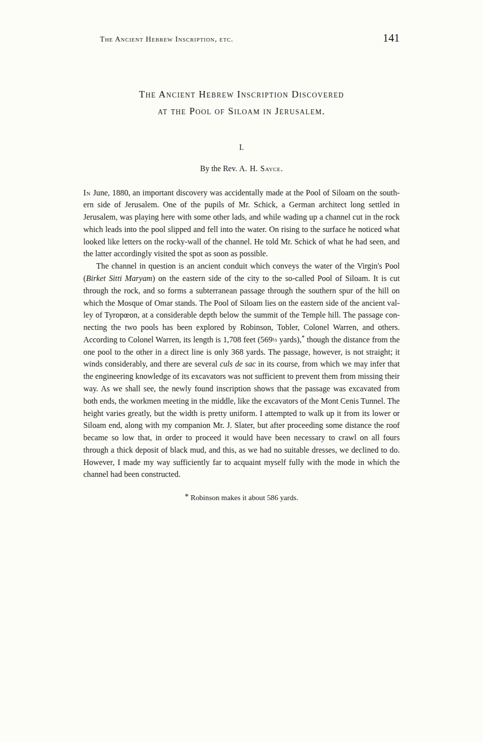The Ancient Hebrew Inscription, etc. 141
The Ancient Hebrew Inscription Discovered
at the Pool of Siloam in Jerusalem.
I.
By the Rev. A. H. Sayce.
In June, 1880, an important discovery was accidentally made at the Pool of Siloam on the southern side of Jerusalem. One of the pupils of Mr. Schick, a German architect long settled in Jerusalem, was playing here with some other lads, and while wading up a channel cut in the rock which leads into the pool slipped and fell into the water. On rising to the surface he noticed what looked like letters on the rocky-wall of the channel. He told Mr. Schick of what he had seen, and the latter accordingly visited the spot as soon as possible.
The channel in question is an ancient conduit which conveys the water of the Virgin's Pool (Birket Sitti Maryam) on the eastern side of the city to the so-called Pool of Siloam. It is cut through the rock, and so forms a subterranean passage through the southern spur of the hill on which the Mosque of Omar stands. The Pool of Siloam lies on the eastern side of the ancient valley of Tyropœon, at a considerable depth below the summit of the Temple hill. The passage connecting the two pools has been explored by Robinson, Tobler, Colonel Warren, and others. According to Colonel Warren, its length is 1,708 feet (569⅓ yards),* though the distance from the one pool to the other in a direct line is only 368 yards. The passage, however, is not straight; it winds considerably, and there are several culs de sac in its course, from which we may infer that the engineering knowledge of its excavators was not sufficient to prevent them from missing their way. As we shall see, the newly found inscription shows that the passage was excavated from both ends, the workmen meeting in the middle, like the excavators of the Mont Cenis Tunnel. The height varies greatly, but the width is pretty uniform. I attempted to walk up it from its lower or Siloam end, along with my companion Mr. J. Slater, but after proceeding some distance the roof became so low that, in order to proceed it would have been necessary to crawl on all fours through a thick deposit of black mud, and this, as we had no suitable dresses, we declined to do. However, I made my way sufficiently far to acquaint myself fully with the mode in which the channel had been constructed.
* Robinson makes it about 586 yards.